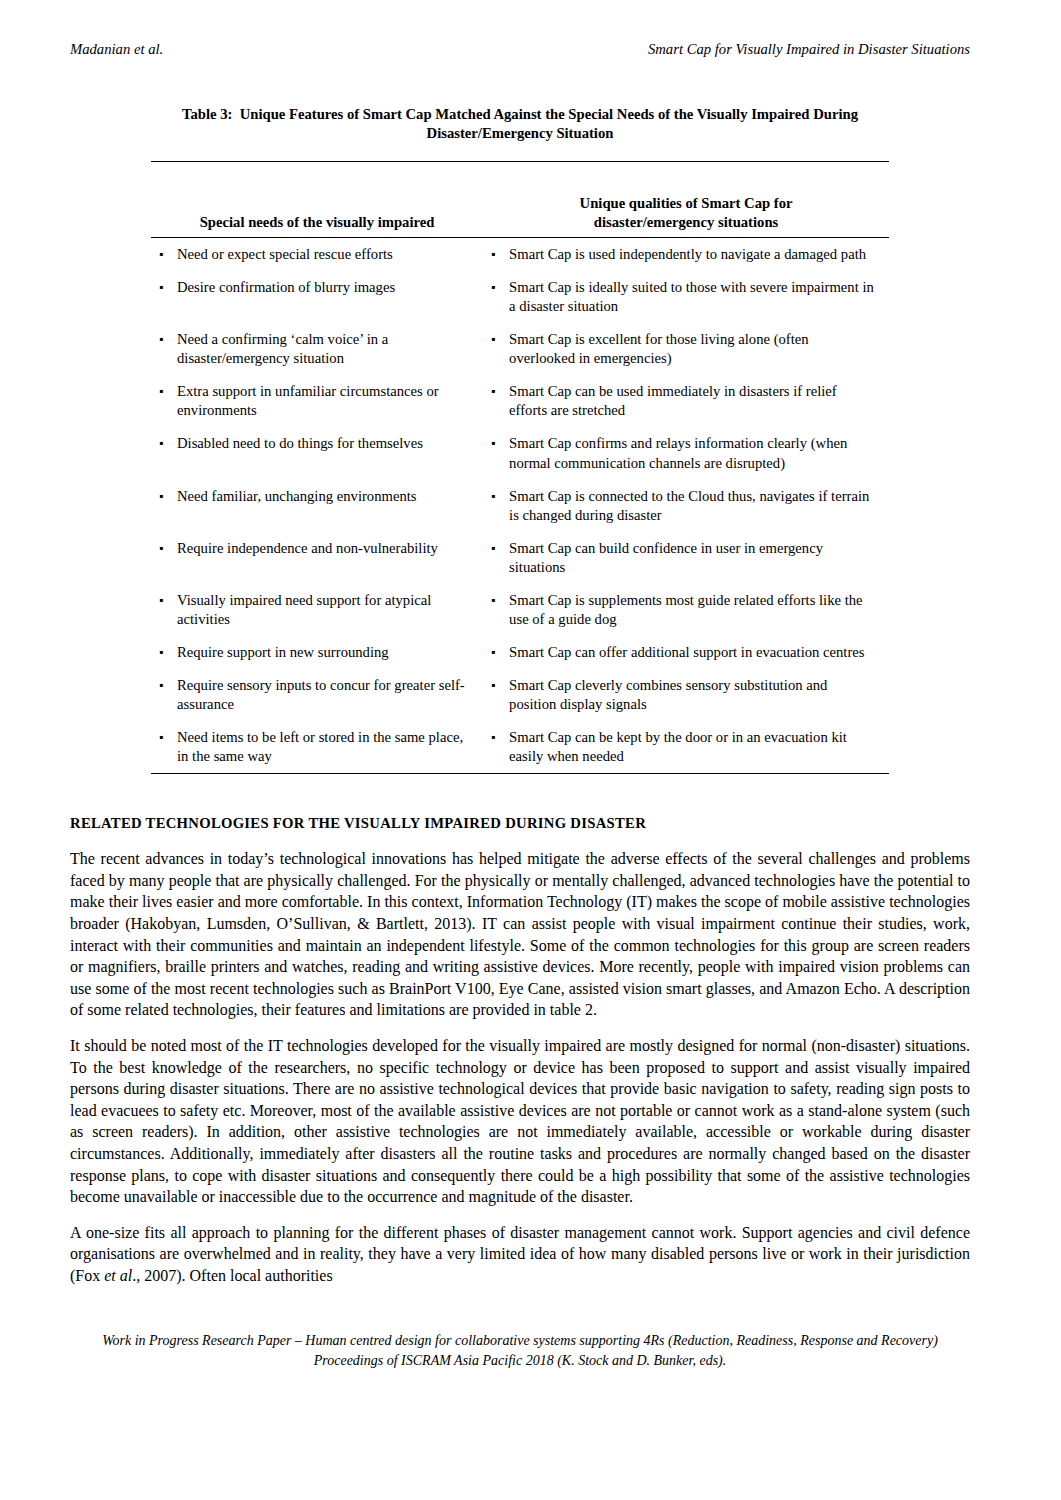Madanian et al. Smart Cap for Visually Impaired in Disaster Situations
Table 3: Unique Features of Smart Cap Matched Against the Special Needs of the Visually Impaired During Disaster/Emergency Situation
| Special needs of the visually impaired | Unique qualities of Smart Cap for disaster/emergency situations |
| --- | --- |
| ▪ Need or expect special rescue efforts | ▪ Smart Cap is used independently to navigate a damaged path |
| ▪ Desire confirmation of blurry images | ▪ Smart Cap is ideally suited to those with severe impairment in a disaster situation |
| ▪ Need a confirming ‘calm voice’ in a disaster/emergency situation | ▪ Smart Cap is excellent for those living alone (often overlooked in emergencies) |
| ▪ Extra support in unfamiliar circumstances or environments | ▪ Smart Cap can be used immediately in disasters if relief efforts are stretched |
| ▪ Disabled need to do things for themselves | ▪ Smart Cap confirms and relays information clearly (when normal communication channels are disrupted) |
| ▪ Need familiar, unchanging environments | ▪ Smart Cap is connected to the Cloud thus, navigates if terrain is changed during disaster |
| ▪ Require independence and non-vulnerability | ▪ Smart Cap can build confidence in user in emergency situations |
| ▪ Visually impaired need support for atypical activities | ▪ Smart Cap is supplements most guide related efforts like the use of a guide dog |
| ▪ Require support in new surrounding | ▪ Smart Cap can offer additional support in evacuation centres |
| ▪ Require sensory inputs to concur for greater self-assurance | ▪ Smart Cap cleverly combines sensory substitution and position display signals |
| ▪ Need items to be left or stored in the same place, in the same way | ▪ Smart Cap can be kept by the door or in an evacuation kit easily when needed |
RELATED TECHNOLOGIES FOR THE VISUALLY IMPAIRED DURING DISASTER
The recent advances in today’s technological innovations has helped mitigate the adverse effects of the several challenges and problems faced by many people that are physically challenged. For the physically or mentally challenged, advanced technologies have the potential to make their lives easier and more comfortable. In this context, Information Technology (IT) makes the scope of mobile assistive technologies broader (Hakobyan, Lumsden, O’Sullivan, & Bartlett, 2013). IT can assist people with visual impairment continue their studies, work, interact with their communities and maintain an independent lifestyle. Some of the common technologies for this group are screen readers or magnifiers, braille printers and watches, reading and writing assistive devices. More recently, people with impaired vision problems can use some of the most recent technologies such as BrainPort V100, Eye Cane, assisted vision smart glasses, and Amazon Echo. A description of some related technologies, their features and limitations are provided in table 2.
It should be noted most of the IT technologies developed for the visually impaired are mostly designed for normal (non-disaster) situations. To the best knowledge of the researchers, no specific technology or device has been proposed to support and assist visually impaired persons during disaster situations. There are no assistive technological devices that provide basic navigation to safety, reading sign posts to lead evacuees to safety etc. Moreover, most of the available assistive devices are not portable or cannot work as a stand-alone system (such as screen readers). In addition, other assistive technologies are not immediately available, accessible or workable during disaster circumstances. Additionally, immediately after disasters all the routine tasks and procedures are normally changed based on the disaster response plans, to cope with disaster situations and consequently there could be a high possibility that some of the assistive technologies become unavailable or inaccessible due to the occurrence and magnitude of the disaster.
A one-size fits all approach to planning for the different phases of disaster management cannot work. Support agencies and civil defence organisations are overwhelmed and in reality, they have a very limited idea of how many disabled persons live or work in their jurisdiction (Fox et al., 2007). Often local authorities
Work in Progress Research Paper – Human centred design for collaborative systems supporting 4Rs (Reduction, Readiness, Response and Recovery)
Proceedings of ISCRAM Asia Pacific 2018 (K. Stock and D. Bunker, eds).